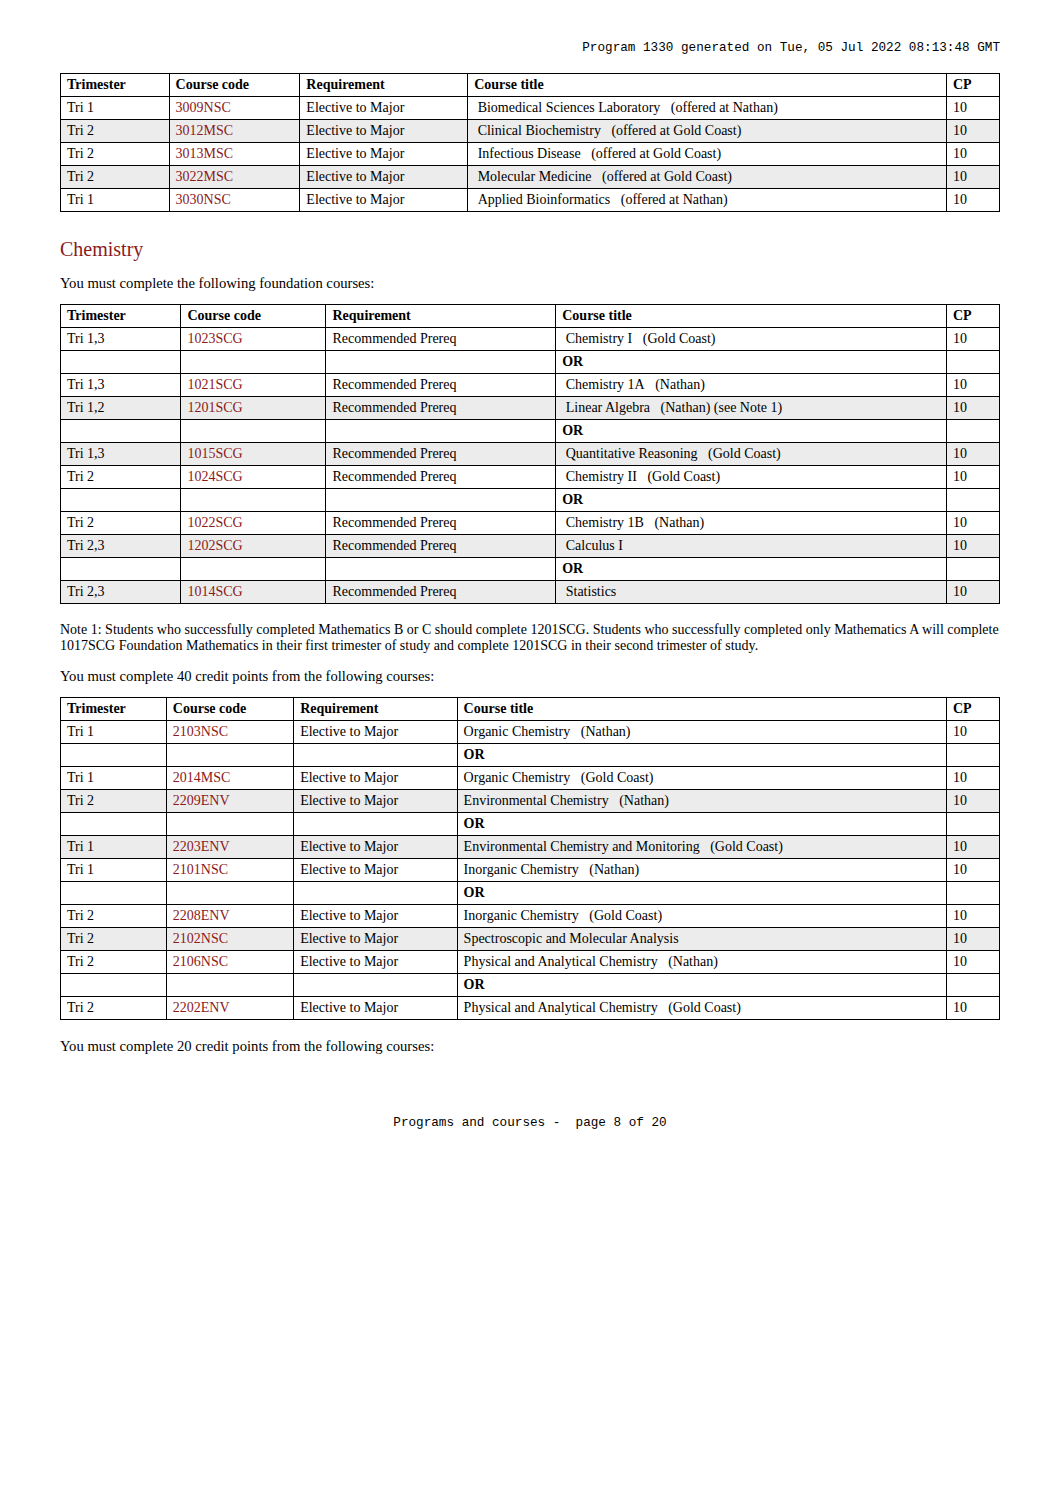Program 1330 generated on Tue, 05 Jul 2022 08:13:48 GMT
| Trimester | Course code | Requirement | Course title | CP |
| --- | --- | --- | --- | --- |
| Tri 1 | 3009NSC | Elective to Major | Biomedical Sciences Laboratory (offered at Nathan) | 10 |
| Tri 2 | 3012MSC | Elective to Major | Clinical Biochemistry (offered at Gold Coast) | 10 |
| Tri 2 | 3013MSC | Elective to Major | Infectious Disease (offered at Gold Coast) | 10 |
| Tri 2 | 3022MSC | Elective to Major | Molecular Medicine (offered at Gold Coast) | 10 |
| Tri 1 | 3030NSC | Elective to Major | Applied Bioinformatics (offered at Nathan) | 10 |
Chemistry
You must complete the following foundation courses:
| Trimester | Course code | Requirement | Course title | CP |
| --- | --- | --- | --- | --- |
| Tri 1,3 | 1023SCG | Recommended Prereq | Chemistry I (Gold Coast) | 10 |
| | | | OR | |
| Tri 1,3 | 1021SCG | Recommended Prereq | Chemistry 1A (Nathan) | 10 |
| Tri 1,2 | 1201SCG | Recommended Prereq | Linear Algebra (Nathan) (see Note 1) | 10 |
| | | | OR | |
| Tri 1,3 | 1015SCG | Recommended Prereq | Quantitative Reasoning (Gold Coast) | 10 |
| Tri 2 | 1024SCG | Recommended Prereq | Chemistry II (Gold Coast) | 10 |
| | | | OR | |
| Tri 2 | 1022SCG | Recommended Prereq | Chemistry 1B (Nathan) | 10 |
| Tri 2,3 | 1202SCG | Recommended Prereq | Calculus I | 10 |
| | | | OR | |
| Tri 2,3 | 1014SCG | Recommended Prereq | Statistics | 10 |
Note 1: Students who successfully completed Mathematics B or C should complete 1201SCG. Students who successfully completed only Mathematics A will complete 1017SCG Foundation Mathematics in their first trimester of study and complete 1201SCG in their second trimester of study.
You must complete 40 credit points from the following courses:
| Trimester | Course code | Requirement | Course title | CP |
| --- | --- | --- | --- | --- |
| Tri 1 | 2103NSC | Elective to Major | Organic Chemistry (Nathan) | 10 |
| | | | OR | |
| Tri 1 | 2014MSC | Elective to Major | Organic Chemistry (Gold Coast) | 10 |
| Tri 2 | 2209ENV | Elective to Major | Environmental Chemistry (Nathan) | 10 |
| | | | OR | |
| Tri 1 | 2203ENV | Elective to Major | Environmental Chemistry and Monitoring (Gold Coast) | 10 |
| Tri 1 | 2101NSC | Elective to Major | Inorganic Chemistry (Nathan) | 10 |
| | | | OR | |
| Tri 2 | 2208ENV | Elective to Major | Inorganic Chemistry (Gold Coast) | 10 |
| Tri 2 | 2102NSC | Elective to Major | Spectroscopic and Molecular Analysis | 10 |
| Tri 2 | 2106NSC | Elective to Major | Physical and Analytical Chemistry (Nathan) | 10 |
| | | | OR | |
| Tri 2 | 2202ENV | Elective to Major | Physical and Analytical Chemistry (Gold Coast) | 10 |
You must complete 20 credit points from the following courses:
Programs and courses - page 8 of 20